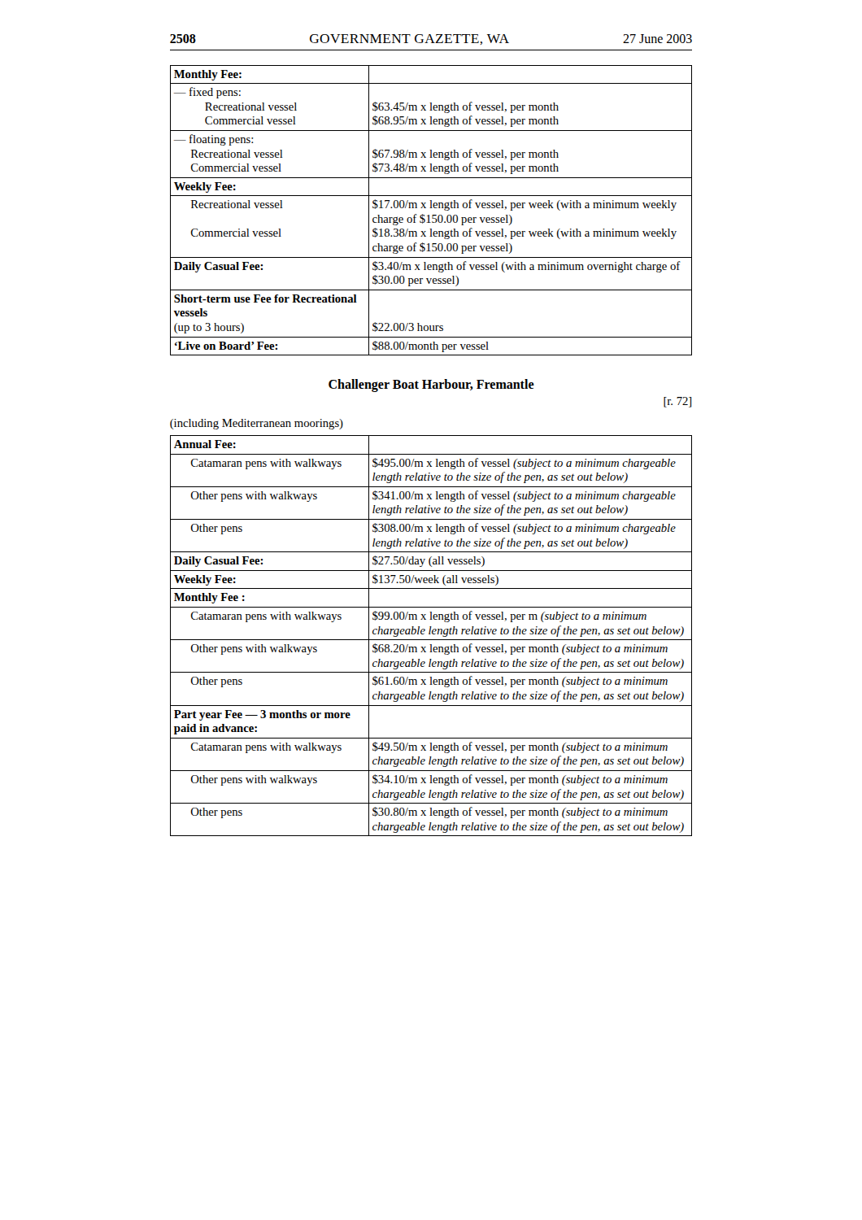2508 GOVERNMENT GAZETTE, WA 27 June 2003
| Monthly Fee: | |
| — fixed pens: Recreational vessel Commercial vessel | $63.45/m x length of vessel, per month $68.95/m x length of vessel, per month |
| — floating pens: Recreational vessel Commercial vessel | $67.98/m x length of vessel, per month $73.48/m x length of vessel, per month |
| Weekly Fee: | |
| Recreational vessel Commercial vessel | $17.00/m x length of vessel, per week (with a minimum weekly charge of $150.00 per vessel) $18.38/m x length of vessel, per week (with a minimum weekly charge of $150.00 per vessel) |
| Daily Casual Fee: | $3.40/m x length of vessel (with a minimum overnight charge of $30.00 per vessel) |
| Short-term use Fee for Recreational vessels (up to 3 hours) | $22.00/3 hours |
| ‘Live on Board’ Fee: | $88.00/month per vessel |
Challenger Boat Harbour, Fremantle
[r. 72]
(including Mediterranean moorings)
| Annual Fee: | |
| Catamaran pens with walkways | $495.00/m x length of vessel (subject to a minimum chargeable length relative to the size of the pen, as set out below) |
| Other pens with walkways | $341.00/m x length of vessel (subject to a minimum chargeable length relative to the size of the pen, as set out below) |
| Other pens | $308.00/m x length of vessel (subject to a minimum chargeable length relative to the size of the pen, as set out below) |
| Daily Casual Fee: | $27.50/day (all vessels) |
| Weekly Fee: | $137.50/week (all vessels) |
| Monthly Fee : | |
| Catamaran pens with walkways | $99.00/m x length of vessel, per m (subject to a minimum chargeable length relative to the size of the pen, as set out below) |
| Other pens with walkways | $68.20/m x length of vessel, per month (subject to a minimum chargeable length relative to the size of the pen, as set out below) |
| Other pens | $61.60/m x length of vessel, per month (subject to a minimum chargeable length relative to the size of the pen, as set out below) |
| Part year Fee — 3 months or more paid in advance: | |
| Catamaran pens with walkways | $49.50/m x length of vessel, per month (subject to a minimum chargeable length relative to the size of the pen, as set out below) |
| Other pens with walkways | $34.10/m x length of vessel, per month (subject to a minimum chargeable length relative to the size of the pen, as set out below) |
| Other pens | $30.80/m x length of vessel, per month (subject to a minimum chargeable length relative to the size of the pen, as set out below) |